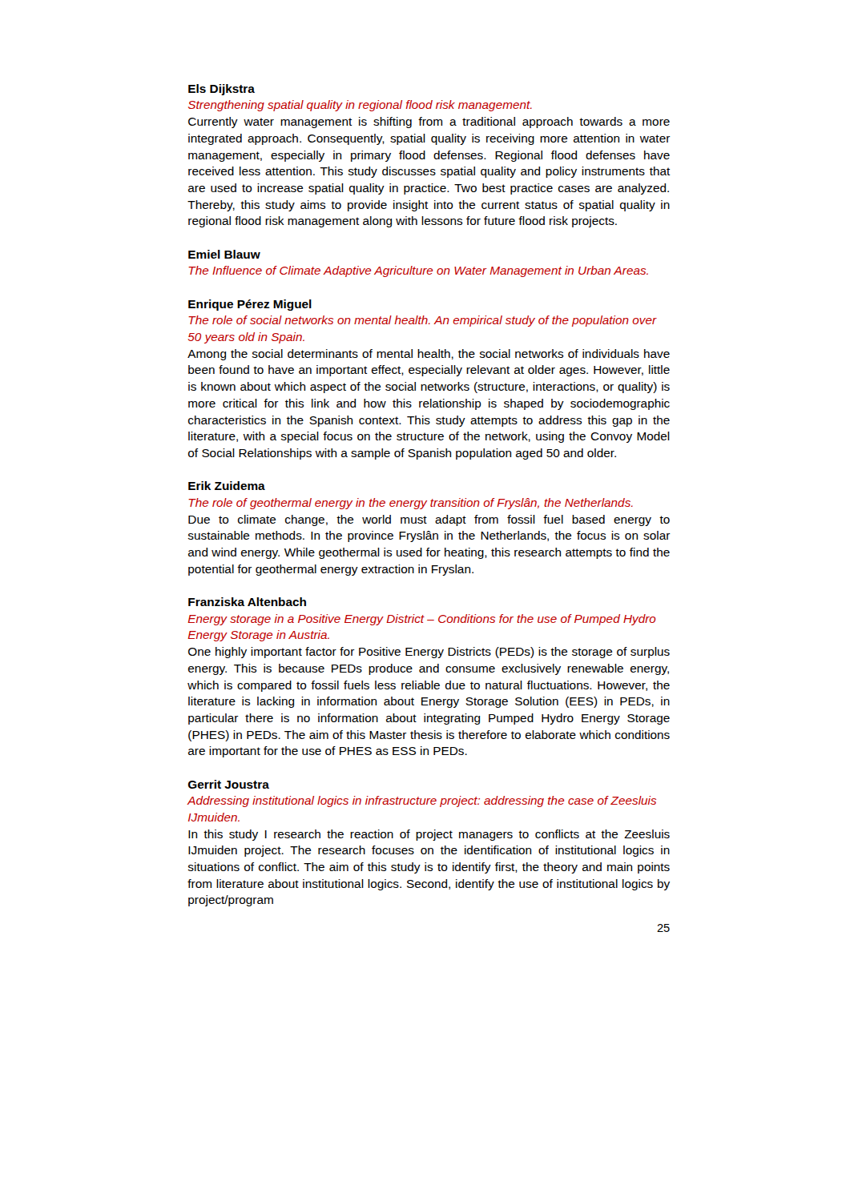Els Dijkstra
Strengthening spatial quality in regional flood risk management.
Currently water management is shifting from a traditional approach towards a more integrated approach. Consequently, spatial quality is receiving more attention in water management, especially in primary flood defenses. Regional flood defenses have received less attention. This study discusses spatial quality and policy instruments that are used to increase spatial quality in practice. Two best practice cases are analyzed. Thereby, this study aims to provide insight into the current status of spatial quality in regional flood risk management along with lessons for future flood risk projects.
Emiel Blauw
The Influence of Climate Adaptive Agriculture on Water Management in Urban Areas.
Enrique Pérez Miguel
The role of social networks on mental health. An empirical study of the population over 50 years old in Spain.
Among the social determinants of mental health, the social networks of individuals have been found to have an important effect, especially relevant at older ages. However, little is known about which aspect of the social networks (structure, interactions, or quality) is more critical for this link and how this relationship is shaped by sociodemographic characteristics in the Spanish context. This study attempts to address this gap in the literature, with a special focus on the structure of the network, using the Convoy Model of Social Relationships with a sample of Spanish population aged 50 and older.
Erik Zuidema
The role of geothermal energy in the energy transition of Fryslân, the Netherlands.
Due to climate change, the world must adapt from fossil fuel based energy to sustainable methods. In the province Fryslân in the Netherlands, the focus is on solar and wind energy. While geothermal is used for heating, this research attempts to find the potential for geothermal energy extraction in Fryslan.
Franziska Altenbach
Energy storage in a Positive Energy District – Conditions for the use of Pumped Hydro Energy Storage in Austria.
One highly important factor for Positive Energy Districts (PEDs) is the storage of surplus energy. This is because PEDs produce and consume exclusively renewable energy, which is compared to fossil fuels less reliable due to natural fluctuations. However, the literature is lacking in information about Energy Storage Solution (EES) in PEDs, in particular there is no information about integrating Pumped Hydro Energy Storage (PHES) in PEDs. The aim of this Master thesis is therefore to elaborate which conditions are important for the use of PHES as ESS in PEDs.
Gerrit Joustra
Addressing institutional logics in infrastructure project: addressing the case of Zeesluis IJmuiden.
In this study I research the reaction of project managers to conflicts at the Zeesluis IJmuiden project. The research focuses on the identification of institutional logics in situations of conflict. The aim of this study is to identify first, the theory and main points from literature about institutional logics. Second, identify the use of institutional logics by project/program
25